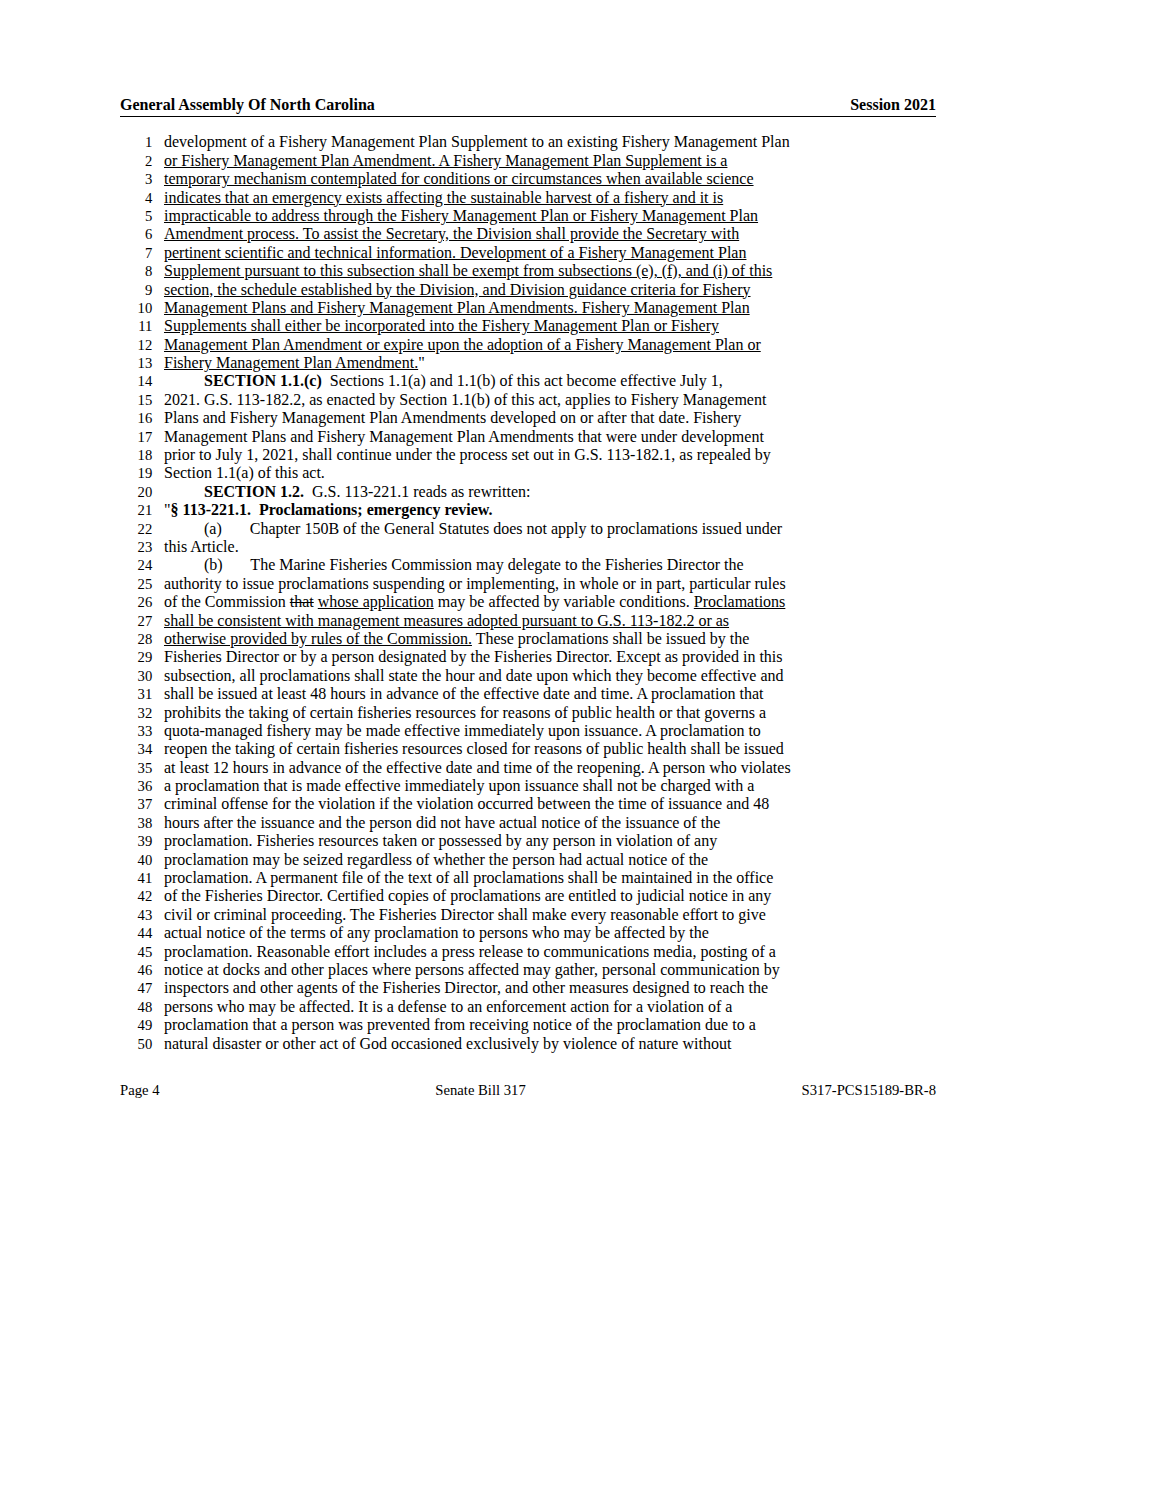General Assembly Of North Carolina Session 2021
1 development of a Fishery Management Plan Supplement to an existing Fishery Management Plan
2 or Fishery Management Plan Amendment. A Fishery Management Plan Supplement is a
3 temporary mechanism contemplated for conditions or circumstances when available science
4 indicates that an emergency exists affecting the sustainable harvest of a fishery and it is
5 impracticable to address through the Fishery Management Plan or Fishery Management Plan
6 Amendment process. To assist the Secretary, the Division shall provide the Secretary with
7 pertinent scientific and technical information. Development of a Fishery Management Plan
8 Supplement pursuant to this subsection shall be exempt from subsections (e), (f), and (i) of this
9 section, the schedule established by the Division, and Division guidance criteria for Fishery
10 Management Plans and Fishery Management Plan Amendments. Fishery Management Plan
11 Supplements shall either be incorporated into the Fishery Management Plan or Fishery
12 Management Plan Amendment or expire upon the adoption of a Fishery Management Plan or
13 Fishery Management Plan Amendment."
14 SECTION 1.1.(c) Sections 1.1(a) and 1.1(b) of this act become effective July 1,
152021. G.S. 113-182.2, as enacted by Section 1.1(b) of this act, applies to Fishery Management
16 Plans and Fishery Management Plan Amendments developed on or after that date. Fishery
17 Management Plans and Fishery Management Plan Amendments that were under development
18 prior to July 1, 2021, shall continue under the process set out in G.S. 113-182.1, as repealed by
19 Section 1.1(a) of this act.
20 SECTION 1.2. G.S. 113-221.1 reads as rewritten:
21"§ 113-221.1. Proclamations; emergency review.
22(a) Chapter 150B of the General Statutes does not apply to proclamations issued under
23 this Article.
24(b) The Marine Fisheries Commission may delegate to the Fisheries Director the
25 authority to issue proclamations suspending or implementing, in whole or in part, particular rules
26 of the Commission that whose application may be affected by variable conditions. Proclamations
27 shall be consistent with management measures adopted pursuant to G.S. 113-182.2 or as
28 otherwise provided by rules of the Commission. These proclamations shall be issued by the
29 Fisheries Director or by a person designated by the Fisheries Director. Except as provided in this
30 subsection, all proclamations shall state the hour and date upon which they become effective and
31 shall be issued at least 48 hours in advance of the effective date and time. A proclamation that
32 prohibits the taking of certain fisheries resources for reasons of public health or that governs a
33 quota-managed fishery may be made effective immediately upon issuance. A proclamation to
34 reopen the taking of certain fisheries resources closed for reasons of public health shall be issued
35 at least 12 hours in advance of the effective date and time of the reopening. A person who violates
36 a proclamation that is made effective immediately upon issuance shall not be charged with a
37 criminal offense for the violation if the violation occurred between the time of issuance and 48
38 hours after the issuance and the person did not have actual notice of the issuance of the
39 proclamation. Fisheries resources taken or possessed by any person in violation of any
40 proclamation may be seized regardless of whether the person had actual notice of the
41 proclamation. A permanent file of the text of all proclamations shall be maintained in the office
42 of the Fisheries Director. Certified copies of proclamations are entitled to judicial notice in any
43 civil or criminal proceeding. The Fisheries Director shall make every reasonable effort to give
44 actual notice of the terms of any proclamation to persons who may be affected by the
45 proclamation. Reasonable effort includes a press release to communications media, posting of a
46 notice at docks and other places where persons affected may gather, personal communication by
47 inspectors and other agents of the Fisheries Director, and other measures designed to reach the
48 persons who may be affected. It is a defense to an enforcement action for a violation of a
49 proclamation that a person was prevented from receiving notice of the proclamation due to a
50 natural disaster or other act of God occasioned exclusively by violence of nature without
Page 4 Senate Bill 317 S317-PCS15189-BR-8